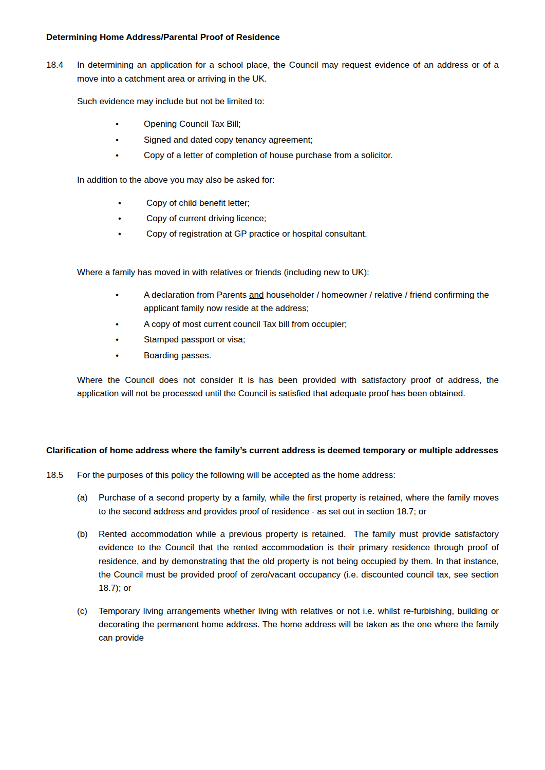Determining Home Address/Parental Proof of Residence
18.4
In determining an application for a school place, the Council may request evidence of an address or of a move into a catchment area or arriving in the UK.
Such evidence may include but not be limited to:
Opening Council Tax Bill;
Signed and dated copy tenancy agreement;
Copy of a letter of completion of house purchase from a solicitor.
In addition to the above you may also be asked for:
Copy of child benefit letter;
Copy of current driving licence;
Copy of registration at GP practice or hospital consultant.
Where a family has moved in with relatives or friends (including new to UK):
A declaration from Parents and householder / homeowner / relative / friend confirming the applicant family now reside at the address;
A copy of most current council Tax bill from occupier;
Stamped passport or visa;
Boarding passes.
Where the Council does not consider it is has been provided with satisfactory proof of address, the application will not be processed until the Council is satisfied that adequate proof has been obtained.
Clarification of home address where the family’s current address is deemed temporary or multiple addresses
18.5
For the purposes of this policy the following will be accepted as the home address:
(a) Purchase of a second property by a family, while the first property is retained, where the family moves to the second address and provides proof of residence - as set out in section 18.7; or
(b) Rented accommodation while a previous property is retained. The family must provide satisfactory evidence to the Council that the rented accommodation is their primary residence through proof of residence, and by demonstrating that the old property is not being occupied by them. In that instance, the Council must be provided proof of zero/vacant occupancy (i.e. discounted council tax, see section 18.7); or
(c) Temporary living arrangements whether living with relatives or not i.e. whilst re-furbishing, building or decorating the permanent home address. The home address will be taken as the one where the family can provide